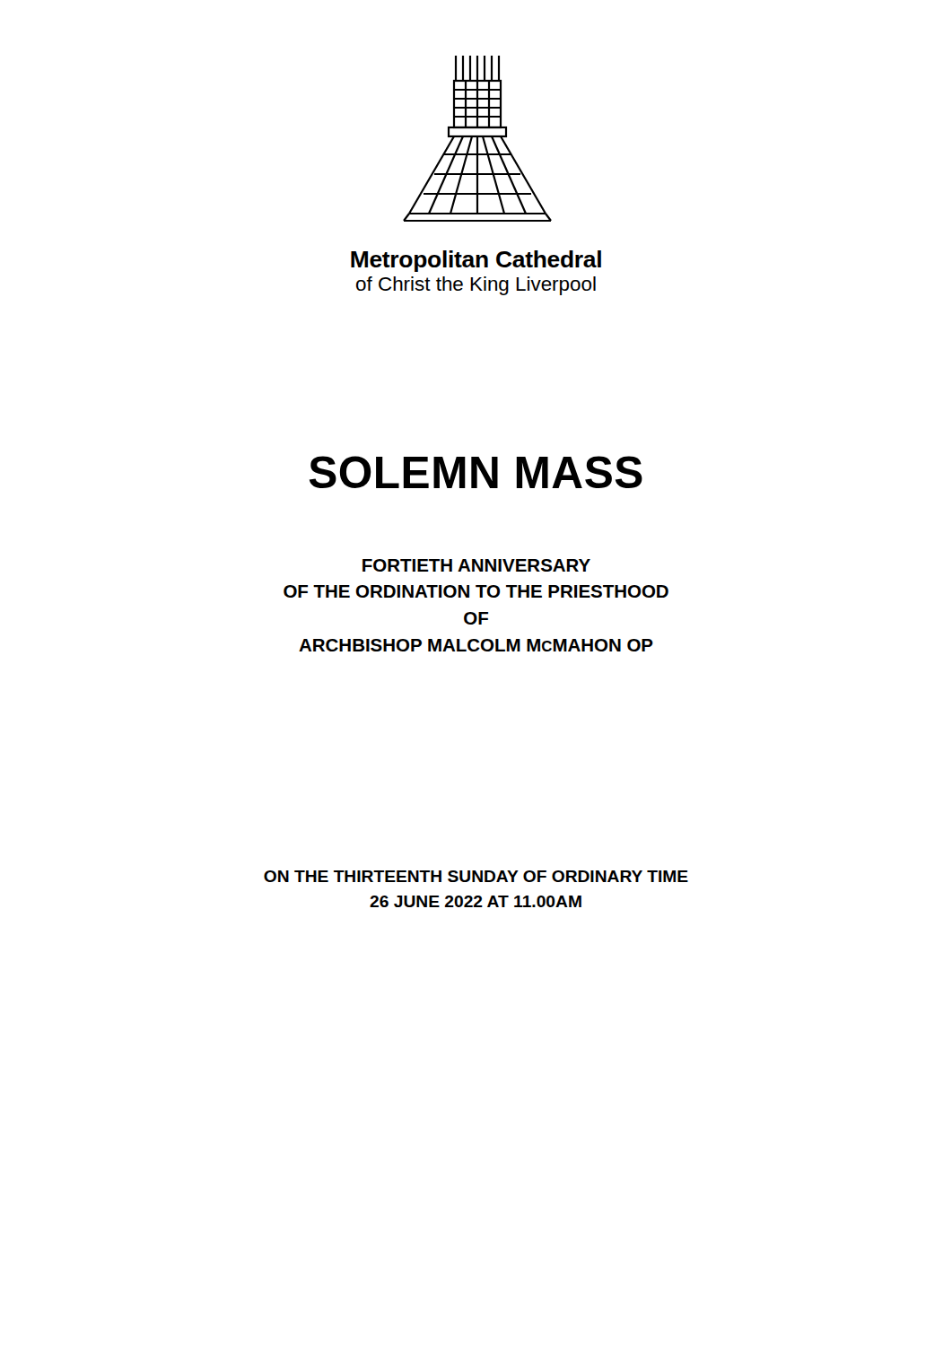Metropolitan Cathedral
of Christ the King Liverpool
SOLEMN MASS
FORTIETH ANNIVERSARY
OF THE ORDINATION TO THE PRIESTHOOD
OF
ARCHBISHOP MALCOLM MCMAHON OP
ON THE THIRTEENTH SUNDAY OF ORDINARY TIME
26 JUNE 2022 AT 11.00AM